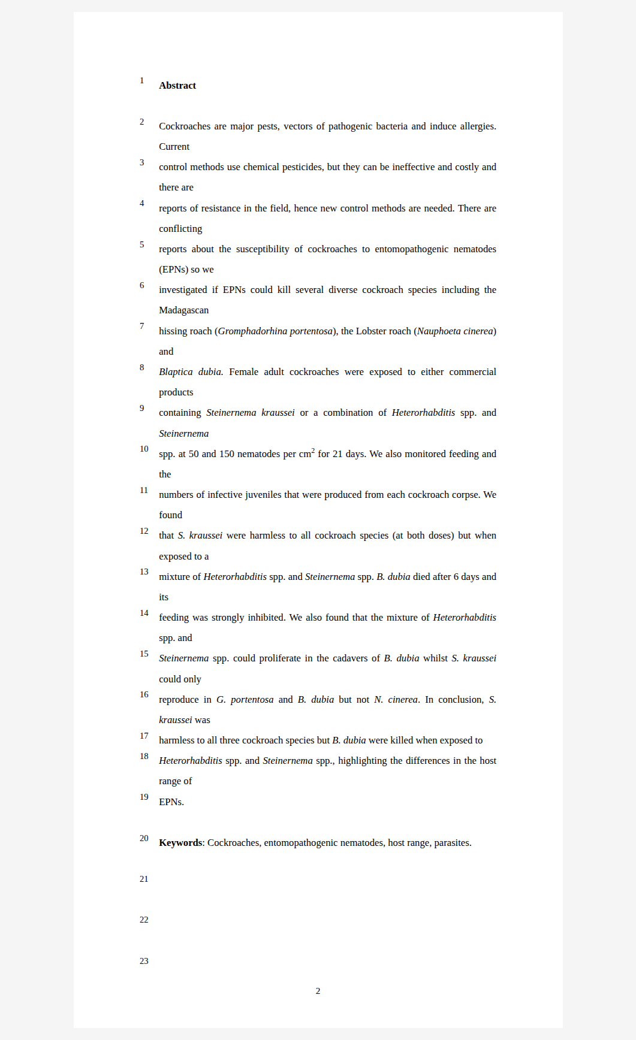1
Abstract
2
Cockroaches are major pests, vectors of pathogenic bacteria and induce allergies. Current
3
control methods use chemical pesticides, but they can be ineffective and costly and there are
4
reports of resistance in the field, hence new control methods are needed. There are conflicting
5
reports about the susceptibility of cockroaches to entomopathogenic nematodes (EPNs) so we
6
investigated if EPNs could kill several diverse cockroach species including the Madagascan
7
hissing roach (Gromphadorhina portentosa), the Lobster roach (Nauphoeta cinerea) and
8
Blaptica dubia. Female adult cockroaches were exposed to either commercial products
9
containing Steinernema kraussei or a combination of Heterorhabditis spp. and Steinernema
10
spp. at 50 and 150 nematodes per cm2 for 21 days. We also monitored feeding and the
11
numbers of infective juveniles that were produced from each cockroach corpse. We found
12
that S. kraussei were harmless to all cockroach species (at both doses) but when exposed to a
13
mixture of Heterorhabditis spp. and Steinernema spp. B. dubia died after 6 days and its
14
feeding was strongly inhibited. We also found that the mixture of Heterorhabditis spp. and
15
Steinernema spp. could proliferate in the cadavers of B. dubia whilst S. kraussei could only
16
reproduce in G. portentosa and B. dubia but not N. cinerea. In conclusion, S. kraussei was
17
harmless to all three cockroach species but B. dubia were killed when exposed to
18
Heterorhabditis spp. and Steinernema spp., highlighting the differences in the host range of
19
EPNs.
20
Keywords: Cockroaches, entomopathogenic nematodes, host range, parasites.
21
22
23
2